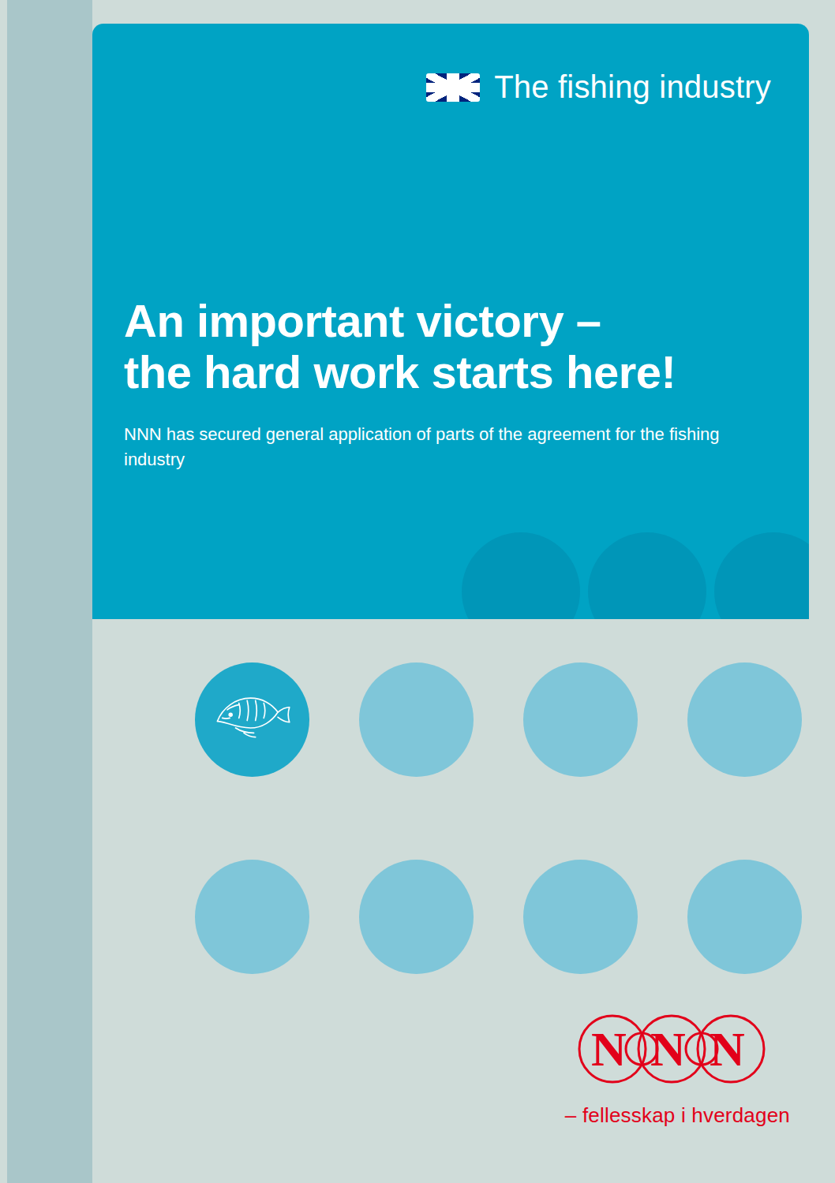The fishing industry
An important victory –
the hard work starts here!
NNN has secured general application of parts of the agreement for the fishing industry
N N N
– fellesskap i hverdagen